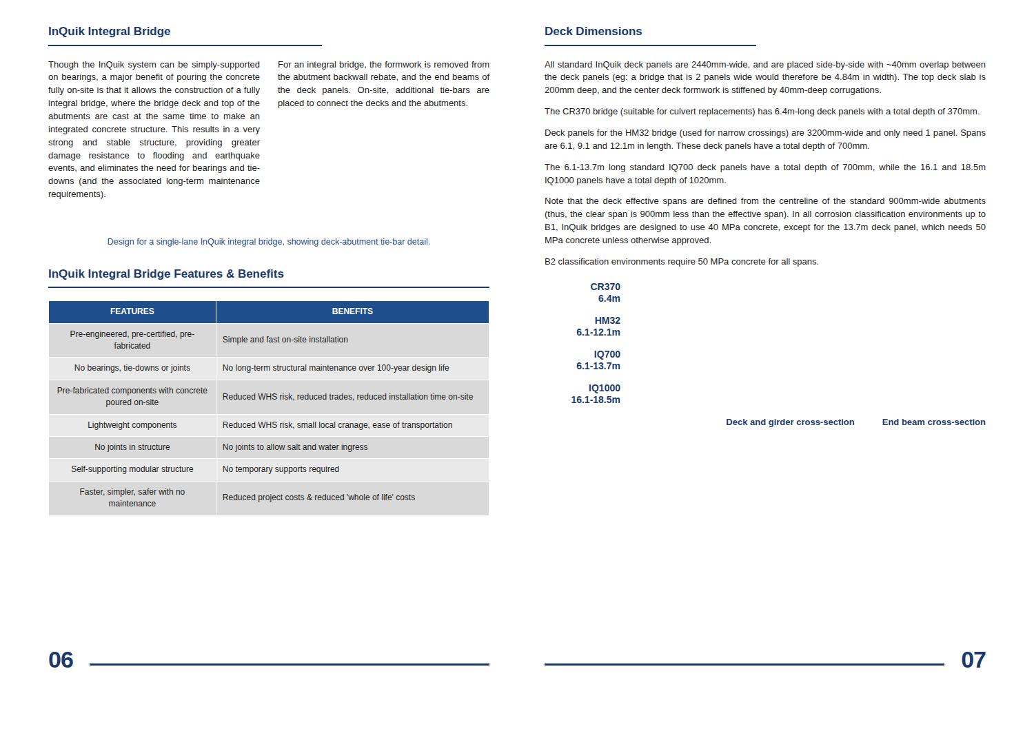InQuik Integral Bridge
Though the InQuik system can be simply-supported on bearings, a major benefit of pouring the concrete fully on-site is that it allows the construction of a fully integral bridge, where the bridge deck and top of the abutments are cast at the same time to make an integrated concrete structure. This results in a very strong and stable structure, providing greater damage resistance to flooding and earthquake events, and eliminates the need for bearings and tie-downs (and the associated long-term maintenance requirements).
For an integral bridge, the formwork is removed from the abutment backwall rebate, and the end beams of the deck panels. On-site, additional tie-bars are placed to connect the decks and the abutments.
Design for a single-lane InQuik integral bridge, showing deck-abutment tie-bar detail.
InQuik Integral Bridge Features & Benefits
| FEATURES | BENEFITS |
| --- | --- |
| Pre-engineered, pre-certified, pre-fabricated | Simple and fast on-site installation |
| No bearings, tie-downs or joints | No long-term structural maintenance over 100-year design life |
| Pre-fabricated components with concrete poured on-site | Reduced WHS risk, reduced trades, reduced installation time on-site |
| Lightweight components | Reduced WHS risk, small local cranage, ease of transportation |
| No joints in structure | No joints to allow salt and water ingress |
| Self-supporting modular structure | No temporary supports required |
| Faster, simpler, safer with no maintenance | Reduced project costs & reduced 'whole of life' costs |
06
Deck Dimensions
All standard InQuik deck panels are 2440mm-wide, and are placed side-by-side with ~40mm overlap between the deck panels (eg: a bridge that is 2 panels wide would therefore be 4.84m in width). The top deck slab is 200mm deep, and the center deck formwork is stiffened by 40mm-deep corrugations.
The CR370 bridge (suitable for culvert replacements) has 6.4m-long deck panels with a total depth of 370mm.
Deck panels for the HM32 bridge (used for narrow crossings) are 3200mm-wide and only need 1 panel. Spans are 6.1, 9.1 and 12.1m in length. These deck panels have a total depth of 700mm.
The 6.1-13.7m long standard IQ700 deck panels have a total depth of 700mm, while the 16.1 and 18.5m IQ1000 panels have a total depth of 1020mm.
Note that the deck effective spans are defined from the centreline of the standard 900mm-wide abutments (thus, the clear span is 900mm less than the effective span). In all corrosion classification environments up to B1, InQuik bridges are designed to use 40 MPa concrete, except for the 13.7m deck panel, which needs 50 MPa concrete unless otherwise approved.
B2 classification environments require 50 MPa concrete for all spans.
CR370
6.4m
HM32
6.1-12.1m
IQ700
6.1-13.7m
IQ1000
16.1-18.5m
Deck and girder cross-section End beam cross-section
07